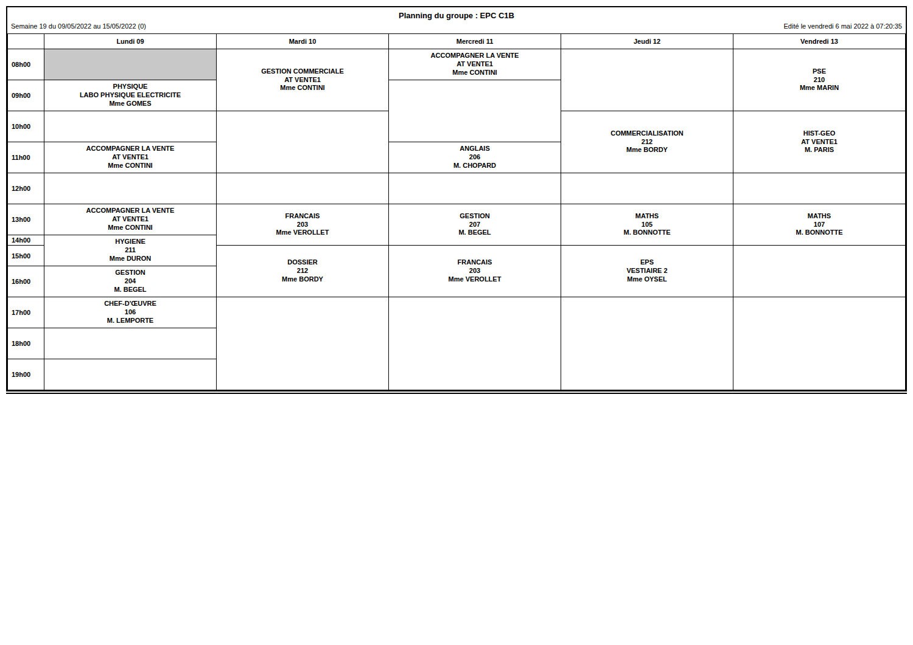Planning du groupe : EPC C1B
Semaine 19 du 09/05/2022 au 15/05/2022 (0) Edité le vendredi 6 mai 2022 à 07:20:35
| | Lundi 09 | Mardi 10 | Mercredi 11 | Jeudi 12 | Vendredi 13 |
| --- | --- | --- | --- | --- | --- |
| 08h00 | | GESTION COMMERCIALE AT VENTE1 Mme CONTINI | ACCOMPAGNER LA VENTE AT VENTE1 Mme CONTINI | | PSE 210 Mme MARIN |
| 09h00 | PHYSIQUE LABO PHYSIQUE ELECTRICITE Mme GOMES | |
| 10h00 | | | COMMERCIALISATION 212 Mme BORDY | HIST-GEO AT VENTE1 M. PARIS |
| 11h00 | ACCOMPAGNER LA VENTE AT VENTE1 Mme CONTINI | ANGLAIS 206 M. CHOPARD |
| 12h00 | | | | | |
| 13h00 | ACCOMPAGNER LA VENTE AT VENTE1 Mme CONTINI | FRANCAIS 203 Mme VEROLLET | GESTION 207 M. BEGEL | MATHS 105 M. BONNOTTE | MATHS 107 M. BONNOTTE |
| 14h00 | HYGIENE 211 Mme DURON |
| 15h00 | DOSSIER 212 Mme BORDY | FRANCAIS 203 Mme VEROLLET | EPS VESTIAIRE 2 Mme OYSEL | |
| 16h00 | GESTION 204 M. BEGEL |
| 17h00 | CHEF-D'ŒUVRE 106 M. LEMPORTE | | | | |
| 18h00 | |
| 19h00 | |